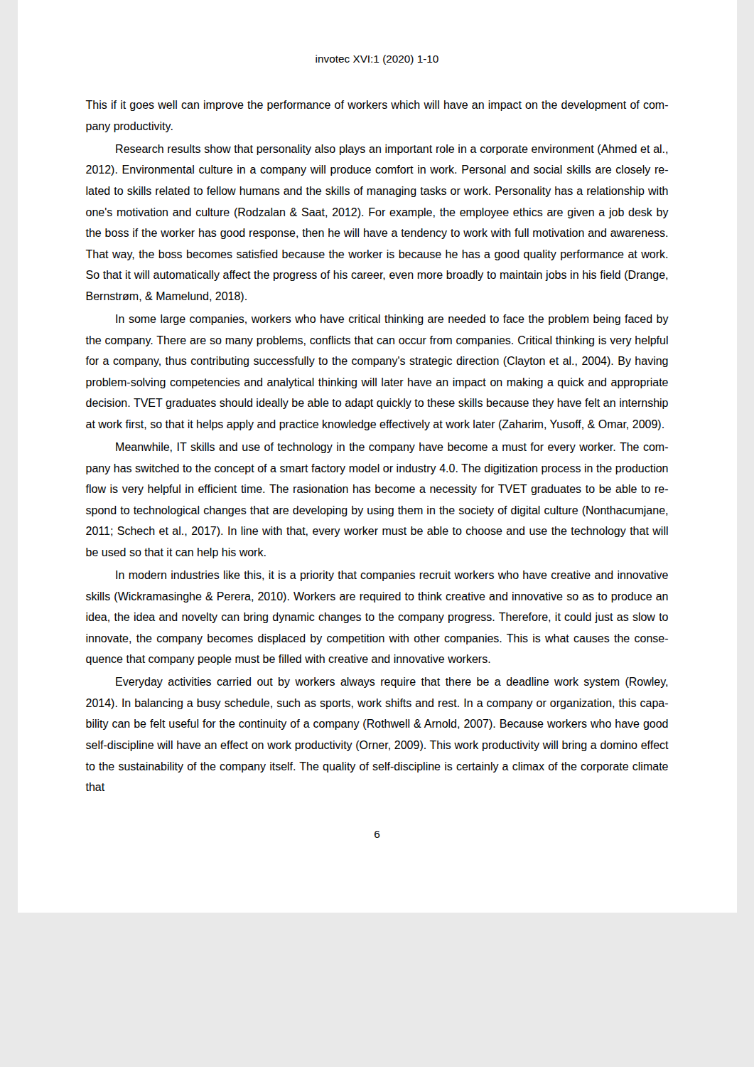invotec XVI:1 (2020) 1-10
This if it goes well can improve the performance of workers which will have an impact on the development of company productivity.
Research results show that personality also plays an important role in a corporate environment (Ahmed et al., 2012). Environmental culture in a company will produce comfort in work. Personal and social skills are closely related to skills related to fellow humans and the skills of managing tasks or work. Personality has a relationship with one's motivation and culture (Rodzalan & Saat, 2012). For example, the employee ethics are given a job desk by the boss if the worker has good response, then he will have a tendency to work with full motivation and awareness. That way, the boss becomes satisfied because the worker is because he has a good quality performance at work. So that it will automatically affect the progress of his career, even more broadly to maintain jobs in his field (Drange, Bernstrøm, & Mamelund, 2018).
In some large companies, workers who have critical thinking are needed to face the problem being faced by the company. There are so many problems, conflicts that can occur from companies. Critical thinking is very helpful for a company, thus contributing successfully to the company's strategic direction (Clayton et al., 2004). By having problem-solving competencies and analytical thinking will later have an impact on making a quick and appropriate decision. TVET graduates should ideally be able to adapt quickly to these skills because they have felt an internship at work first, so that it helps apply and practice knowledge effectively at work later (Zaharim, Yusoff, & Omar, 2009).
Meanwhile, IT skills and use of technology in the company have become a must for every worker. The company has switched to the concept of a smart factory model or industry 4.0. The digitization process in the production flow is very helpful in efficient time. The rasionation has become a necessity for TVET graduates to be able to respond to technological changes that are developing by using them in the society of digital culture (Nonthacumjane, 2011; Schech et al., 2017). In line with that, every worker must be able to choose and use the technology that will be used so that it can help his work.
In modern industries like this, it is a priority that companies recruit workers who have creative and innovative skills (Wickramasinghe & Perera, 2010). Workers are required to think creative and innovative so as to produce an idea, the idea and novelty can bring dynamic changes to the company progress. Therefore, it could just as slow to innovate, the company becomes displaced by competition with other companies. This is what causes the consequence that company people must be filled with creative and innovative workers.
Everyday activities carried out by workers always require that there be a deadline work system (Rowley, 2014). In balancing a busy schedule, such as sports, work shifts and rest. In a company or organization, this capability can be felt useful for the continuity of a company (Rothwell & Arnold, 2007). Because workers who have good self-discipline will have an effect on work productivity (Orner, 2009). This work productivity will bring a domino effect to the sustainability of the company itself. The quality of self-discipline is certainly a climax of the corporate climate that
6